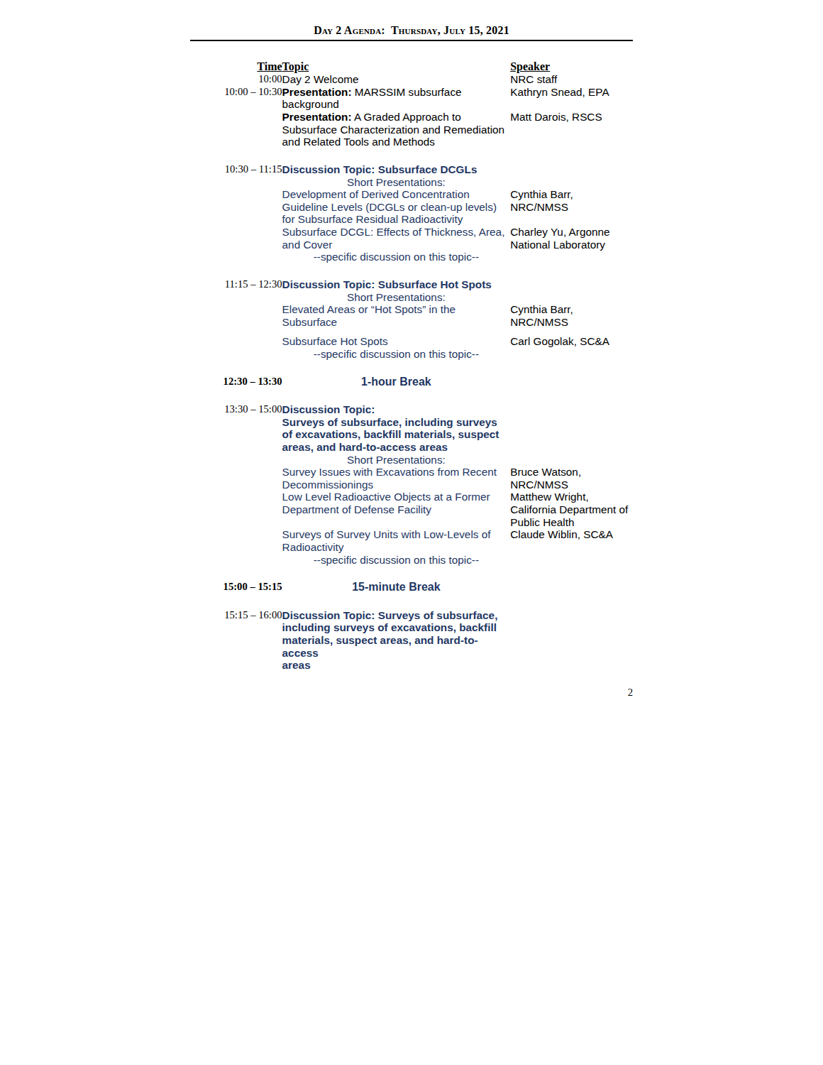Day 2 Agenda: Thursday, July 15, 2021
| Time | Topic | Speaker |
| 10:00 | Day 2 Welcome | NRC staff |
| 10:00 – 10:30 | Presentation: MARSSIM subsurface background | Kathryn Snead, EPA |
| | Presentation: A Graded Approach to Subsurface Characterization and Remediation and Related Tools and Methods | Matt Darois, RSCS |
| 10:30 – 11:15 | Discussion Topic: Subsurface DCGLs | |
| | Short Presentations: | |
| | Development of Derived Concentration Guideline Levels (DCGLs or clean-up levels) for Subsurface Residual Radioactivity | Cynthia Barr, NRC/NMSS |
| | Subsurface DCGL: Effects of Thickness, Area, and Cover | Charley Yu, Argonne National Laboratory |
| | --specific discussion on this topic-- | |
| 11:15 – 12:30 | Discussion Topic: Subsurface Hot Spots | |
| | Short Presentations: | |
| | Elevated Areas or “Hot Spots” in the Subsurface | Cynthia Barr, NRC/NMSS |
| | Subsurface Hot Spots | Carl Gogolak, SC&A |
| | --specific discussion on this topic-- | |
| 12:30 – 13:30 | 1-hour Break | |
| 13:30 – 15:00 | Discussion Topic: Surveys of subsurface, including surveys of excavations, backfill materials, suspect areas, and hard-to-access areas | |
| | Short Presentations: | |
| | Survey Issues with Excavations from Recent Decommissionings | Bruce Watson, NRC/NMSS |
| | Low Level Radioactive Objects at a Former Department of Defense Facility | Matthew Wright, California Department of Public Health |
| | Surveys of Survey Units with Low-Levels of Radioactivity | Claude Wiblin, SC&A |
| | --specific discussion on this topic-- | |
| 15:00 – 15:15 | 15-minute Break | |
| 15:15 – 16:00 | Discussion Topic: Surveys of subsurface, including surveys of excavations, backfill materials, suspect areas, and hard-to-access areas | |
2